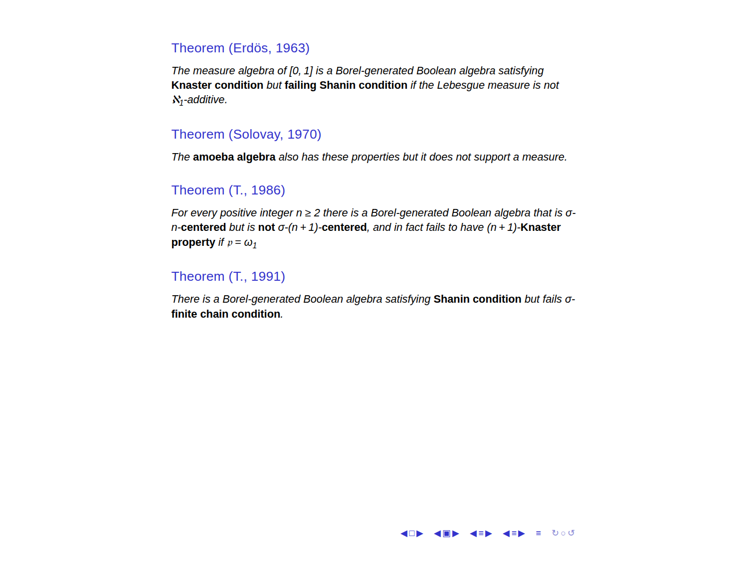Theorem (Erdös, 1963)
The measure algebra of [0, 1] is a Borel-generated Boolean algebra satisfying Knaster condition but failing Shanin condition if the Lebesgue measure is not ℵ1-additive.
Theorem (Solovay, 1970)
The amoeba algebra also has these properties but it does not support a measure.
Theorem (T., 1986)
For every positive integer n ≥ 2 there is a Borel-generated Boolean algebra that is σ-n-centered but is not σ-(n + 1)-centered, and in fact fails to have (n + 1)-Knaster property if 𝔭 = ω1
Theorem (T., 1991)
There is a Borel-generated Boolean algebra satisfying Shanin condition but fails σ-finite chain condition.
◀□▶ ◀▣▶ ◀≡▶ ◀≡▶ ≡ ↻○↺